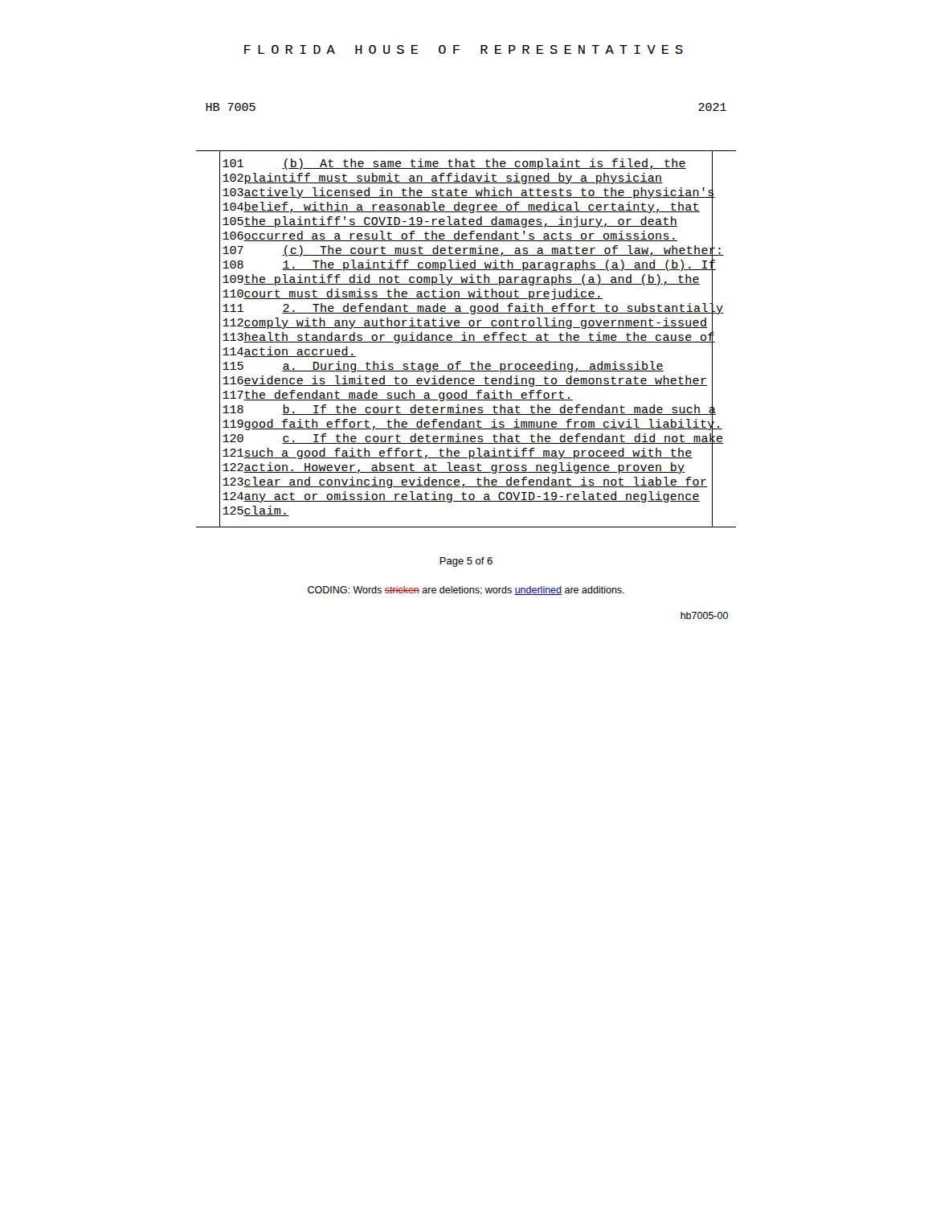FLORIDA HOUSE OF REPRESENTATIVES
HB 7005 2021
| 101 | (b) At the same time that the complaint is filed, the |
| 102 | plaintiff must submit an affidavit signed by a physician |
| 103 | actively licensed in the state which attests to the physician's |
| 104 | belief, within a reasonable degree of medical certainty, that |
| 105 | the plaintiff's COVID-19-related damages, injury, or death |
| 106 | occurred as a result of the defendant's acts or omissions. |
| 107 | (c) The court must determine, as a matter of law, whether: |
| 108 | 1. The plaintiff complied with paragraphs (a) and (b). If |
| 109 | the plaintiff did not comply with paragraphs (a) and (b), the |
| 110 | court must dismiss the action without prejudice. |
| 111 | 2. The defendant made a good faith effort to substantially |
| 112 | comply with any authoritative or controlling government-issued |
| 113 | health standards or guidance in effect at the time the cause of |
| 114 | action accrued. |
| 115 | a. During this stage of the proceeding, admissible |
| 116 | evidence is limited to evidence tending to demonstrate whether |
| 117 | the defendant made such a good faith effort. |
| 118 | b. If the court determines that the defendant made such a |
| 119 | good faith effort, the defendant is immune from civil liability. |
| 120 | c. If the court determines that the defendant did not make |
| 121 | such a good faith effort, the plaintiff may proceed with the |
| 122 | action. However, absent at least gross negligence proven by |
| 123 | clear and convincing evidence, the defendant is not liable for |
| 124 | any act or omission relating to a COVID-19-related negligence |
| 125 | claim. |
Page 5 of 6
CODING: Words stricken are deletions; words underlined are additions.
hb7005-00